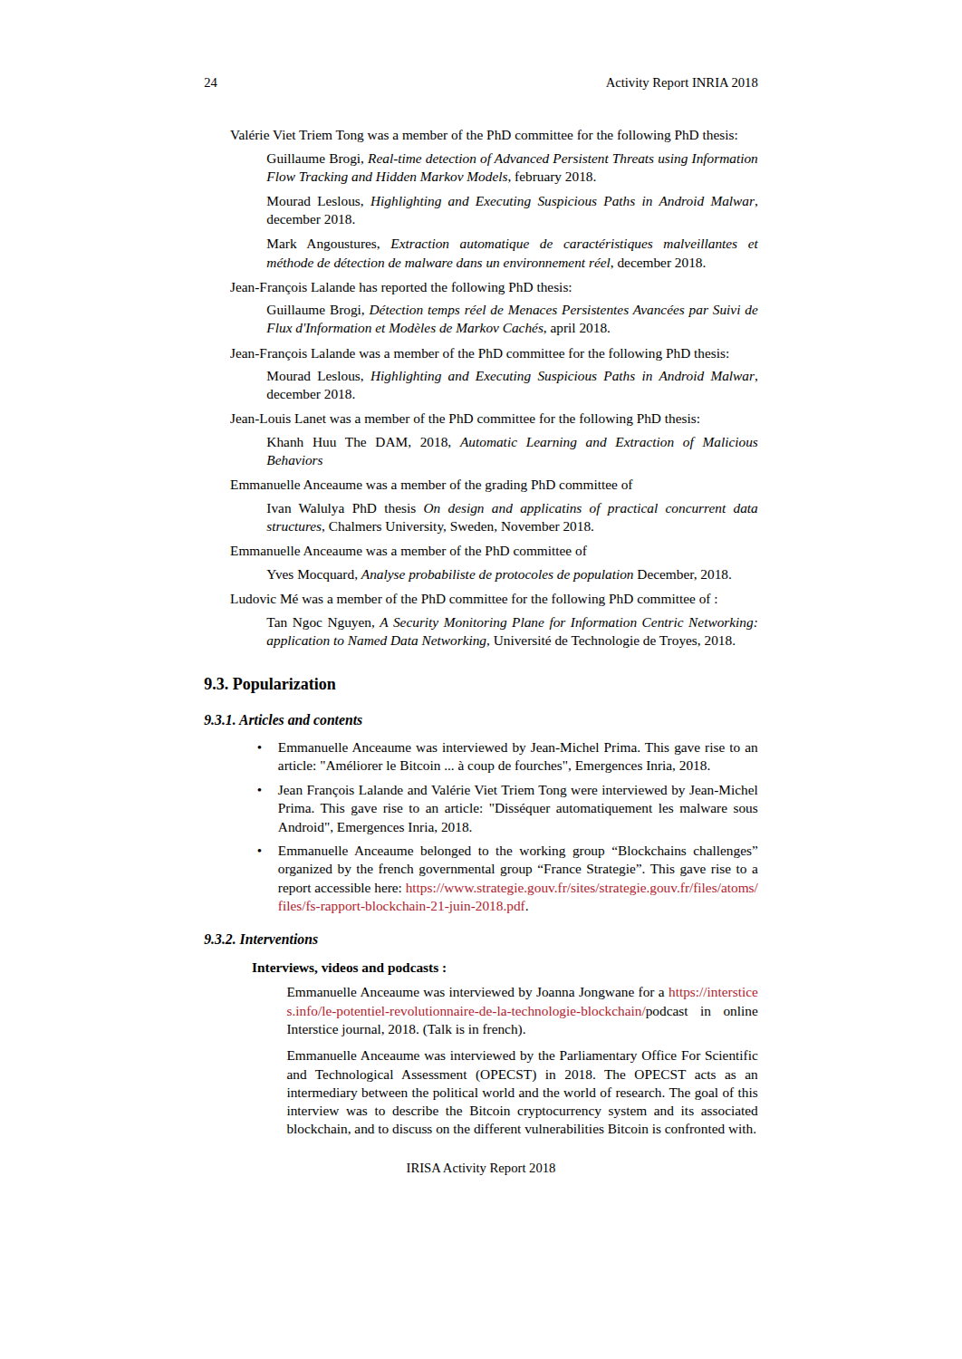24 Activity Report INRIA 2018
Valérie Viet Triem Tong was a member of the PhD committee for the following PhD thesis:
Guillaume Brogi, Real-time detection of Advanced Persistent Threats using Information Flow Tracking and Hidden Markov Models, february 2018.
Mourad Leslous, Highlighting and Executing Suspicious Paths in Android Malwar, december 2018.
Mark Angoustures, Extraction automatique de caractéristiques malveillantes et méthode de détection de malware dans un environnement réel, december 2018.
Jean-François Lalande has reported the following PhD thesis:
Guillaume Brogi, Détection temps réel de Menaces Persistentes Avancées par Suivi de Flux d'Information et Modèles de Markov Cachés, april 2018.
Jean-François Lalande was a member of the PhD committee for the following PhD thesis:
Mourad Leslous, Highlighting and Executing Suspicious Paths in Android Malwar, december 2018.
Jean-Louis Lanet was a member of the PhD committee for the following PhD thesis:
Khanh Huu The DAM, 2018, Automatic Learning and Extraction of Malicious Behaviors
Emmanuelle Anceaume was a member of the grading PhD committee of
Ivan Walulya PhD thesis On design and applicatins of practical concurrent data structures, Chalmers University, Sweden, November 2018.
Emmanuelle Anceaume was a member of the PhD committee of
Yves Mocquard, Analyse probabiliste de protocoles de population December, 2018.
Ludovic Mé was a member of the PhD committee for the following PhD committee of :
Tan Ngoc Nguyen, A Security Monitoring Plane for Information Centric Networking: application to Named Data Networking, Université de Technologie de Troyes, 2018.
9.3. Popularization
9.3.1. Articles and contents
Emmanuelle Anceaume was interviewed by Jean-Michel Prima. This gave rise to an article: "Améliorer le Bitcoin ... à coup de fourches", Emergences Inria, 2018.
Jean François Lalande and Valérie Viet Triem Tong were interviewed by Jean-Michel Prima. This gave rise to an article: "Disséquer automatiquement les malware sous Android", Emergences Inria, 2018.
Emmanuelle Anceaume belonged to the working group “Blockchains challenges” organized by the french governmental group “France Strategie”. This gave rise to a report accessible here: https://www.strategie.gouv.fr/sites/strategie.gouv.fr/files/atoms/files/fs-rapport-blockchain-21-juin-2018.pdf.
9.3.2. Interventions
Interviews, videos and podcasts :
Emmanuelle Anceaume was interviewed by Joanna Jongwane for a https://interstices.info/le-potentiel-revolutionnaire-de-la-technologie-blockchain/podcast in online Interstice journal, 2018. (Talk is in french).
Emmanuelle Anceaume was interviewed by the Parliamentary Office For Scientific and Technological Assessment (OPECST) in 2018. The OPECST acts as an intermediary between the political world and the world of research. The goal of this interview was to describe the Bitcoin cryptocurrency system and its associated blockchain, and to discuss on the different vulnerabilities Bitcoin is confronted with.
IRISA Activity Report 2018